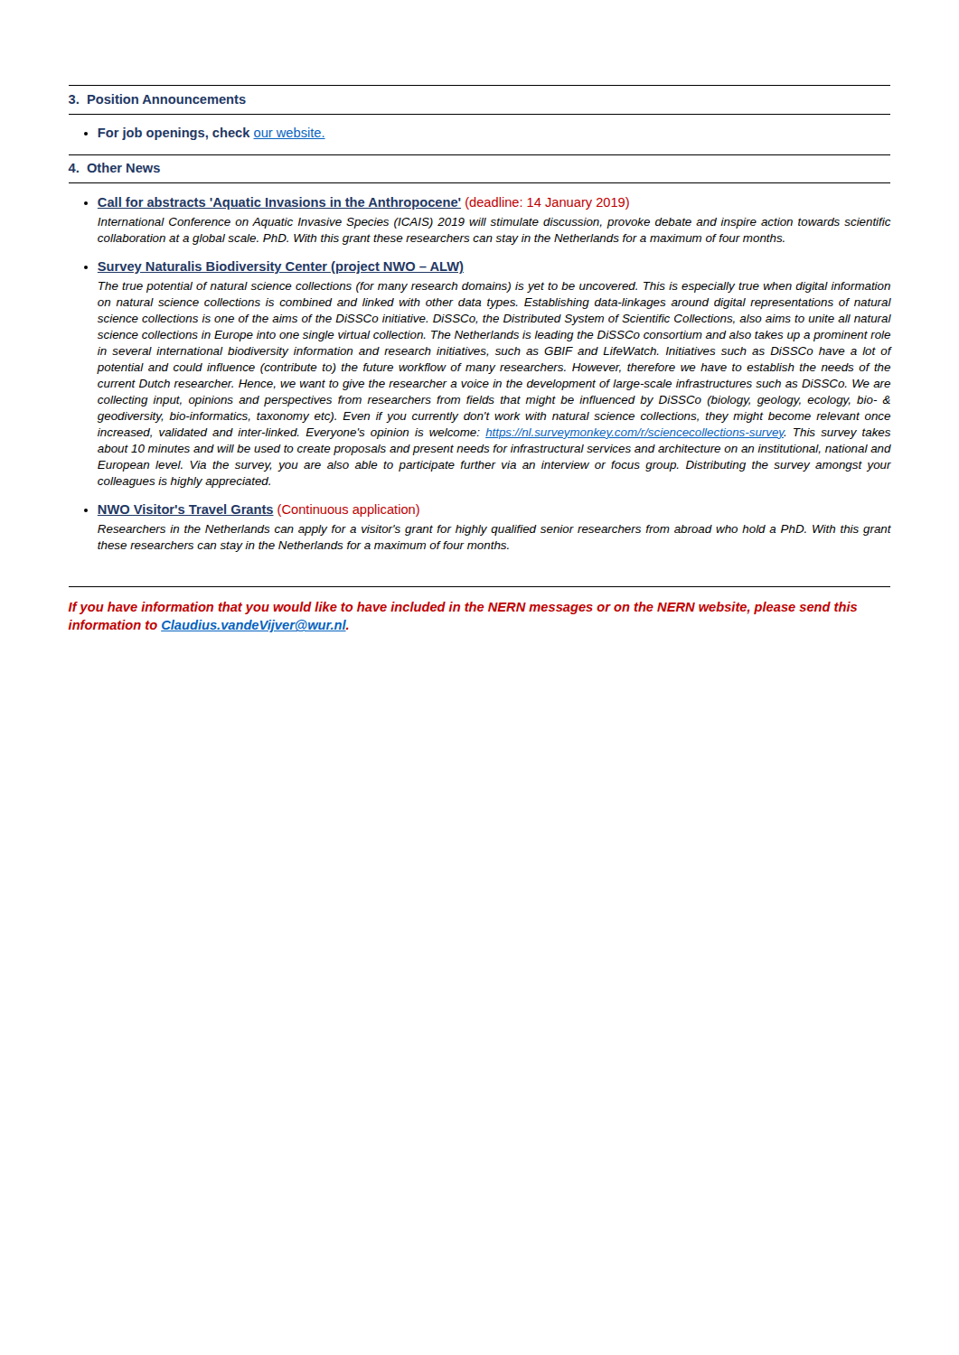3. Position Announcements
For job openings, check our website.
4. Other News
Call for abstracts 'Aquatic Invasions in the Anthropocene' (deadline: 14 January 2019) International Conference on Aquatic Invasive Species (ICAIS) 2019 will stimulate discussion, provoke debate and inspire action towards scientific collaboration at a global scale. PhD. With this grant these researchers can stay in the Netherlands for a maximum of four months.
Survey Naturalis Biodiversity Center (project NWO – ALW) The true potential of natural science collections (for many research domains) is yet to be uncovered. This is especially true when digital information on natural science collections is combined and linked with other data types. Establishing data-linkages around digital representations of natural science collections is one of the aims of the DiSSCo initiative. DiSSCo, the Distributed System of Scientific Collections, also aims to unite all natural science collections in Europe into one single virtual collection. The Netherlands is leading the DiSSCo consortium and also takes up a prominent role in several international biodiversity information and research initiatives, such as GBIF and LifeWatch. Initiatives such as DiSSCo have a lot of potential and could influence (contribute to) the future workflow of many researchers. However, therefore we have to establish the needs of the current Dutch researcher. Hence, we want to give the researcher a voice in the development of large-scale infrastructures such as DiSSCo. We are collecting input, opinions and perspectives from researchers from fields that might be influenced by DiSSCo (biology, geology, ecology, bio- & geodiversity, bio-informatics, taxonomy etc). Even if you currently don't work with natural science collections, they might become relevant once increased, validated and inter-linked. Everyone's opinion is welcome: https://nl.surveymonkey.com/r/sciencecollections-survey. This survey takes about 10 minutes and will be used to create proposals and present needs for infrastructural services and architecture on an institutional, national and European level. Via the survey, you are also able to participate further via an interview or focus group. Distributing the survey amongst your colleagues is highly appreciated.
NWO Visitor's Travel Grants (Continuous application) Researchers in the Netherlands can apply for a visitor's grant for highly qualified senior researchers from abroad who hold a PhD. With this grant these researchers can stay in the Netherlands for a maximum of four months.
If you have information that you would like to have included in the NERN messages or on the NERN website, please send this information to Claudius.vandeVijver@wur.nl.